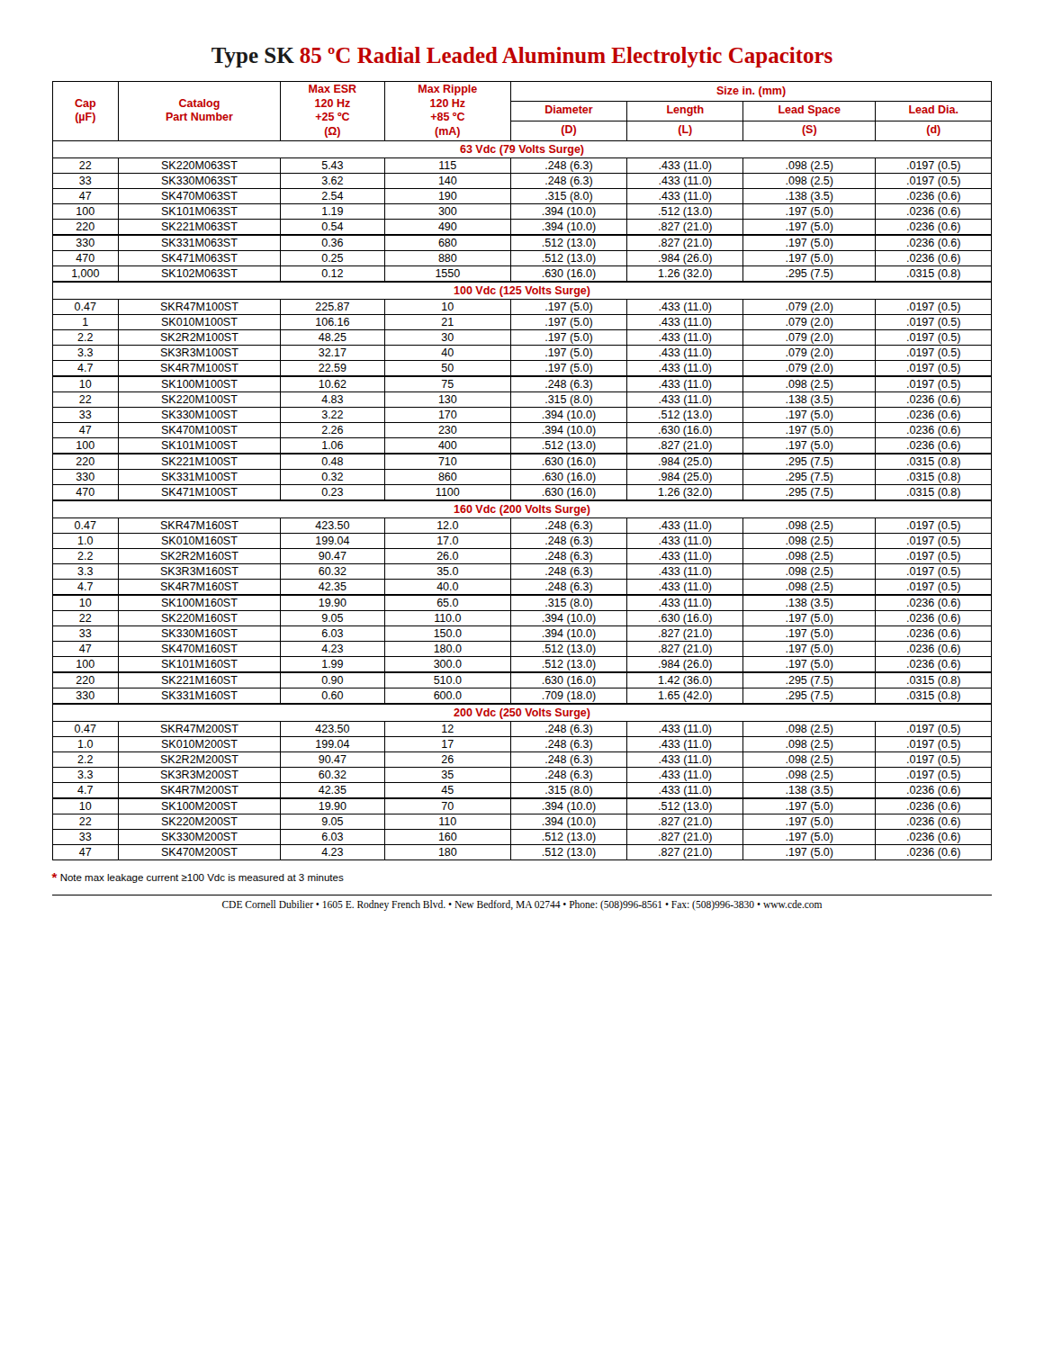Type SK 85 ºC Radial Leaded Aluminum Electrolytic Capacitors
| Cap (µF) | Catalog Part Number | Max ESR 120 Hz +25 ºC (Ω) | Max Ripple 120 Hz +85 ºC (mA) | Size in. (mm) |
| --- | --- | --- | --- | --- |
| Diameter | Length | Lead Space | Lead Dia. |
| (D) | (L) | (S) | (d) |
| 63 Vdc (79 Volts Surge) |
| 22 | SK220M063ST | 5.43 | 115 | .248 (6.3) | .433 (11.0) | .098 (2.5) | .0197 (0.5) |
| 33 | SK330M063ST | 3.62 | 140 | .248 (6.3) | .433 (11.0) | .098 (2.5) | .0197 (0.5) |
| 47 | SK470M063ST | 2.54 | 190 | .315 (8.0) | .433 (11.0) | .138 (3.5) | .0236 (0.6) |
| 100 | SK101M063ST | 1.19 | 300 | .394 (10.0) | .512 (13.0) | .197 (5.0) | .0236 (0.6) |
| 220 | SK221M063ST | 0.54 | 490 | .394 (10.0) | .827 (21.0) | .197 (5.0) | .0236 (0.6) |
| 330 | SK331M063ST | 0.36 | 680 | .512 (13.0) | .827 (21.0) | .197 (5.0) | .0236 (0.6) |
| 470 | SK471M063ST | 0.25 | 880 | .512 (13.0) | .984 (26.0) | .197 (5.0) | .0236 (0.6) |
| 1,000 | SK102M063ST | 0.12 | 1550 | .630 (16.0) | 1.26 (32.0) | .295 (7.5) | .0315 (0.8) |
| 100 Vdc (125 Volts Surge) |
| 0.47 | SKR47M100ST | 225.87 | 10 | .197 (5.0) | .433 (11.0) | .079 (2.0) | .0197 (0.5) |
| 1 | SK010M100ST | 106.16 | 21 | .197 (5.0) | .433 (11.0) | .079 (2.0) | .0197 (0.5) |
| 2.2 | SK2R2M100ST | 48.25 | 30 | .197 (5.0) | .433 (11.0) | .079 (2.0) | .0197 (0.5) |
| 3.3 | SK3R3M100ST | 32.17 | 40 | .197 (5.0) | .433 (11.0) | .079 (2.0) | .0197 (0.5) |
| 4.7 | SK4R7M100ST | 22.59 | 50 | .197 (5.0) | .433 (11.0) | .079 (2.0) | .0197 (0.5) |
| 10 | SK100M100ST | 10.62 | 75 | .248 (6.3) | .433 (11.0) | .098 (2.5) | .0197 (0.5) |
| 22 | SK220M100ST | 4.83 | 130 | .315 (8.0) | .433 (11.0) | .138 (3.5) | .0236 (0.6) |
| 33 | SK330M100ST | 3.22 | 170 | .394 (10.0) | .512 (13.0) | .197 (5.0) | .0236 (0.6) |
| 47 | SK470M100ST | 2.26 | 230 | .394 (10.0) | .630 (16.0) | .197 (5.0) | .0236 (0.6) |
| 100 | SK101M100ST | 1.06 | 400 | .512 (13.0) | .827 (21.0) | .197 (5.0) | .0236 (0.6) |
| 220 | SK221M100ST | 0.48 | 710 | .630 (16.0) | .984 (25.0) | .295 (7.5) | .0315 (0.8) |
| 330 | SK331M100ST | 0.32 | 860 | .630 (16.0) | .984 (25.0) | .295 (7.5) | .0315 (0.8) |
| 470 | SK471M100ST | 0.23 | 1100 | .630 (16.0) | 1.26 (32.0) | .295 (7.5) | .0315 (0.8) |
| 160 Vdc (200 Volts Surge) |
| 0.47 | SKR47M160ST | 423.50 | 12.0 | .248 (6.3) | .433 (11.0) | .098 (2.5) | .0197 (0.5) |
| 1.0 | SK010M160ST | 199.04 | 17.0 | .248 (6.3) | .433 (11.0) | .098 (2.5) | .0197 (0.5) |
| 2.2 | SK2R2M160ST | 90.47 | 26.0 | .248 (6.3) | .433 (11.0) | .098 (2.5) | .0197 (0.5) |
| 3.3 | SK3R3M160ST | 60.32 | 35.0 | .248 (6.3) | .433 (11.0) | .098 (2.5) | .0197 (0.5) |
| 4.7 | SK4R7M160ST | 42.35 | 40.0 | .248 (6.3) | .433 (11.0) | .098 (2.5) | .0197 (0.5) |
| 10 | SK100M160ST | 19.90 | 65.0 | .315 (8.0) | .433 (11.0) | .138 (3.5) | .0236 (0.6) |
| 22 | SK220M160ST | 9.05 | 110.0 | .394 (10.0) | .630 (16.0) | .197 (5.0) | .0236 (0.6) |
| 33 | SK330M160ST | 6.03 | 150.0 | .394 (10.0) | .827 (21.0) | .197 (5.0) | .0236 (0.6) |
| 47 | SK470M160ST | 4.23 | 180.0 | .512 (13.0) | .827 (21.0) | .197 (5.0) | .0236 (0.6) |
| 100 | SK101M160ST | 1.99 | 300.0 | .512 (13.0) | .984 (26.0) | .197 (5.0) | .0236 (0.6) |
| 220 | SK221M160ST | 0.90 | 510.0 | .630 (16.0) | 1.42 (36.0) | .295 (7.5) | .0315 (0.8) |
| 330 | SK331M160ST | 0.60 | 600.0 | .709 (18.0) | 1.65 (42.0) | .295 (7.5) | .0315 (0.8) |
| 200 Vdc (250 Volts Surge) |
| 0.47 | SKR47M200ST | 423.50 | 12 | .248 (6.3) | .433 (11.0) | .098 (2.5) | .0197 (0.5) |
| 1.0 | SK010M200ST | 199.04 | 17 | .248 (6.3) | .433 (11.0) | .098 (2.5) | .0197 (0.5) |
| 2.2 | SK2R2M200ST | 90.47 | 26 | .248 (6.3) | .433 (11.0) | .098 (2.5) | .0197 (0.5) |
| 3.3 | SK3R3M200ST | 60.32 | 35 | .248 (6.3) | .433 (11.0) | .098 (2.5) | .0197 (0.5) |
| 4.7 | SK4R7M200ST | 42.35 | 45 | .315 (8.0) | .433 (11.0) | .138 (3.5) | .0236 (0.6) |
| 10 | SK100M200ST | 19.90 | 70 | .394 (10.0) | .512 (13.0) | .197 (5.0) | .0236 (0.6) |
| 22 | SK220M200ST | 9.05 | 110 | .394 (10.0) | .827 (21.0) | .197 (5.0) | .0236 (0.6) |
| 33 | SK330M200ST | 6.03 | 160 | .512 (13.0) | .827 (21.0) | .197 (5.0) | .0236 (0.6) |
| 47 | SK470M200ST | 4.23 | 180 | .512 (13.0) | .827 (21.0) | .197 (5.0) | .0236 (0.6) |
* Note max leakage current ≥100 Vdc is measured at 3 minutes
CDE Cornell Dubilier • 1605 E. Rodney French Blvd. • New Bedford, MA 02744 • Phone: (508)996-8561 • Fax: (508)996-3830 • www.cde.com